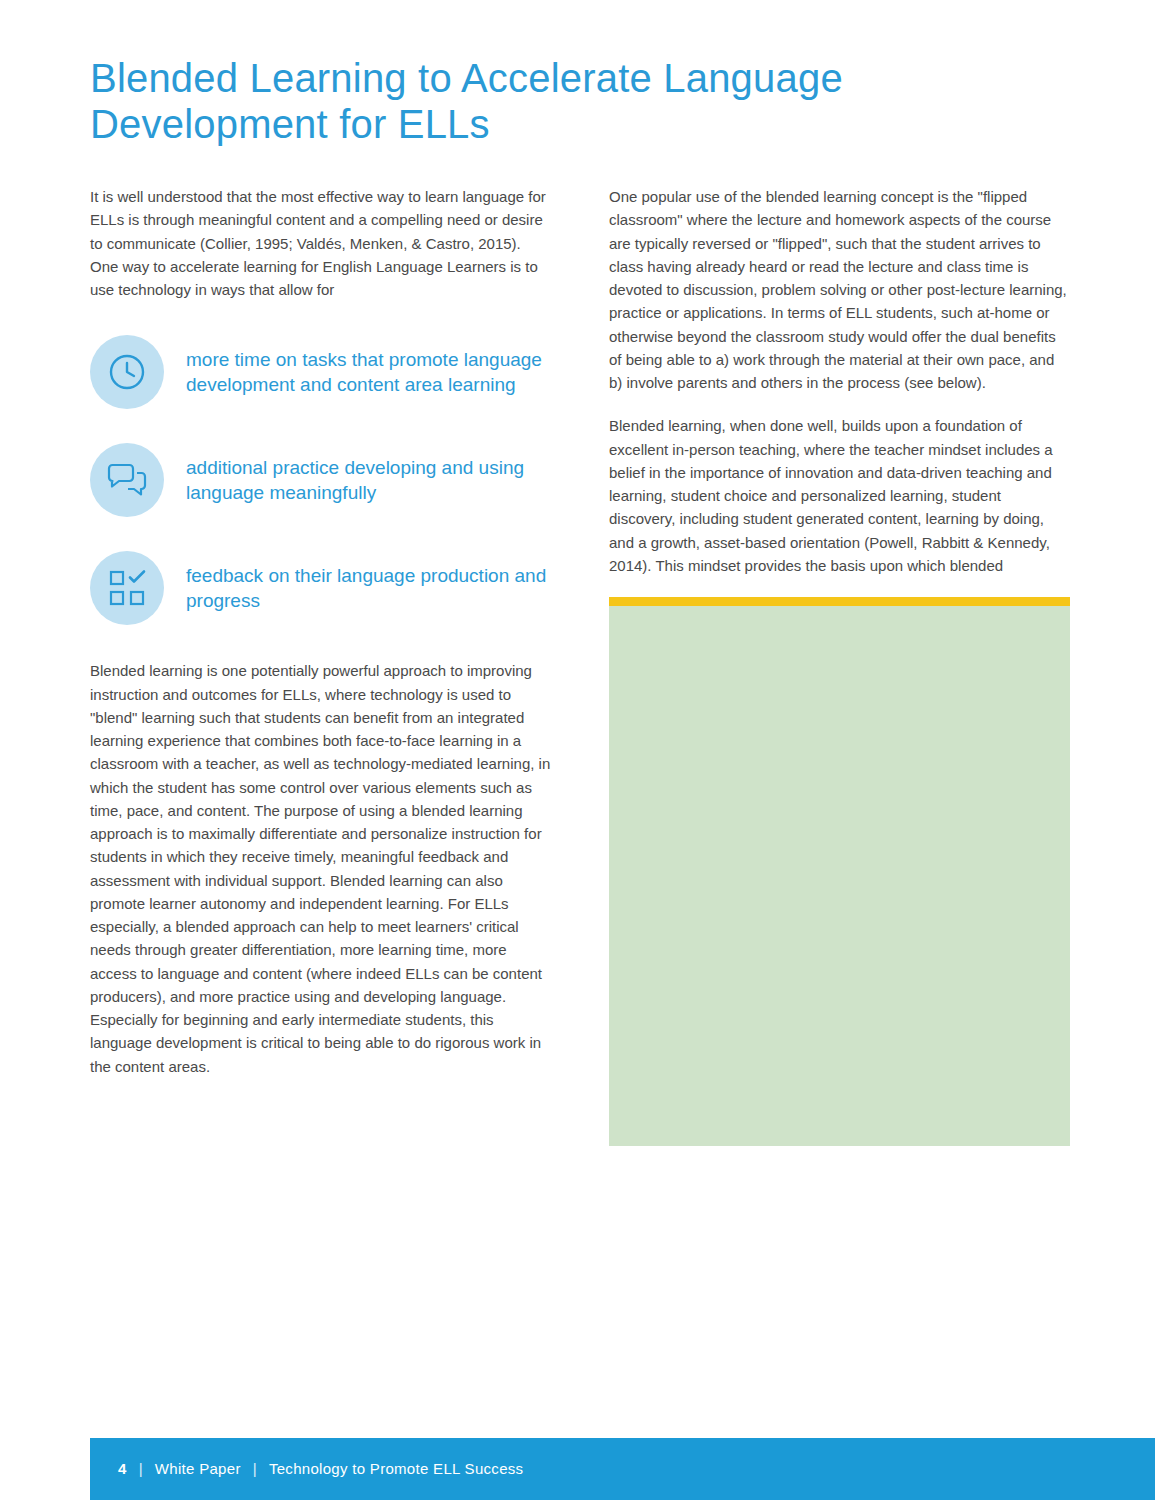Blended Learning to Accelerate Language
Development for ELLs
It is well understood that the most effective way to learn language for ELLs is through meaningful content and a compelling need or desire to communicate (Collier, 1995; Valdés, Menken, & Castro, 2015). One way to accelerate learning for English Language Learners is to use technology in ways that allow for
more time on tasks that promote language development and content area learning
additional practice developing and using language meaningfully
feedback on their language production and progress
Blended learning is one potentially powerful approach to improving instruction and outcomes for ELLs, where technology is used to "blend" learning such that students can benefit from an integrated learning experience that combines both face-to-face learning in a classroom with a teacher, as well as technology-mediated learning, in which the student has some control over various elements such as time, pace, and content. The purpose of using a blended learning approach is to maximally differentiate and personalize instruction for students in which they receive timely, meaningful feedback and assessment with individual support. Blended learning can also promote learner autonomy and independent learning. For ELLs especially, a blended approach can help to meet learners' critical needs through greater differentiation, more learning time, more access to language and content (where indeed ELLs can be content producers), and more practice using and developing language. Especially for beginning and early intermediate students, this language development is critical to being able to do rigorous work in the content areas.
One popular use of the blended learning concept is the "flipped classroom" where the lecture and homework aspects of the course are typically reversed or "flipped", such that the student arrives to class having already heard or read the lecture and class time is devoted to discussion, problem solving or other post-lecture learning, practice or applications. In terms of ELL students, such at-home or otherwise beyond the classroom study would offer the dual benefits of being able to a) work through the material at their own pace, and b) involve parents and others in the process (see below).
Blended learning, when done well, builds upon a foundation of excellent in-person teaching, where the teacher mindset includes a belief in the importance of innovation and data-driven teaching and learning, student choice and personalized learning, student discovery, including student generated content, learning by doing, and a growth, asset-based orientation (Powell, Rabbitt & Kennedy, 2014). This mindset provides the basis upon which blended
4|White Paper|Technology to Promote ELL Success